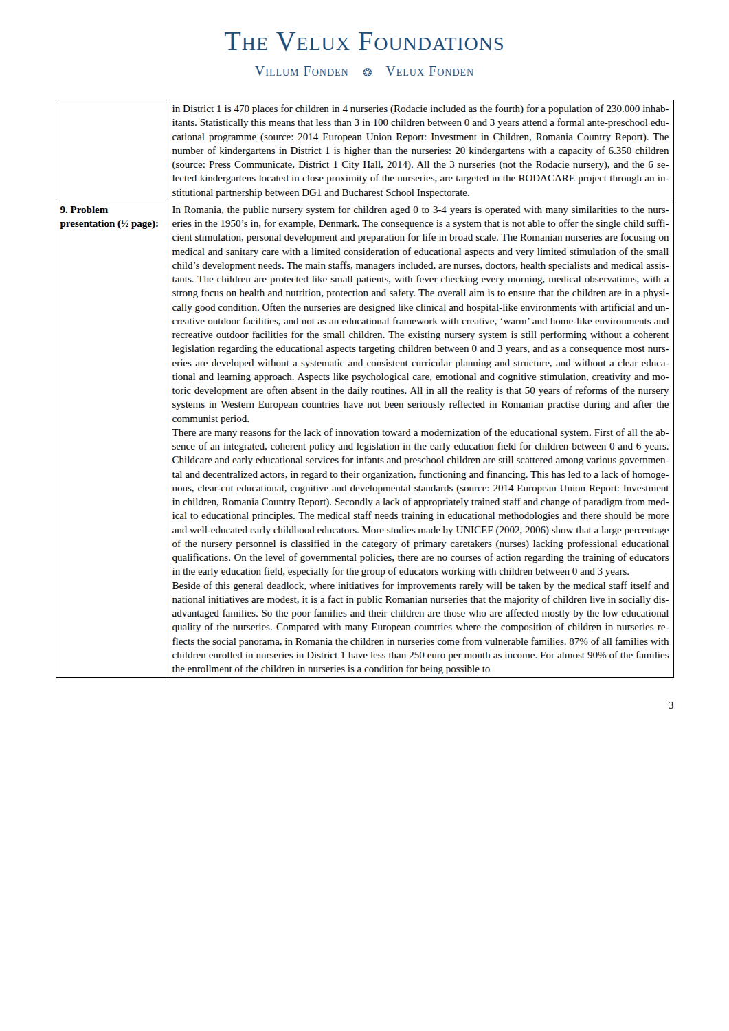The Velux Foundations
Villum Fonden ❂ Velux Fonden
| | in District 1 is 470 places for children in 4 nurseries (Rodacie included as the fourth) for a population of 230.000 inhabitants. Statistically this means that less than 3 in 100 children between 0 and 3 years attend a formal ante-preschool educational programme (source: 2014 European Union Report: Investment in Children, Romania Country Report). The number of kindergartens in District 1 is higher than the nurseries: 20 kindergartens with a capacity of 6.350 children (source: Press Communicate, District 1 City Hall, 2014). All the 3 nurseries (not the Rodacie nursery), and the 6 selected kindergartens located in close proximity of the nurseries, are targeted in the RODACARE project through an institutional partnership between DG1 and Bucharest School Inspectorate. |
| 9. Problem presentation (½ page): | In Romania, the public nursery system for children aged 0 to 3-4 years is operated with many similarities to the nurseries in the 1950’s in, for example, Denmark. The consequence is a system that is not able to offer the single child sufficient stimulation, personal development and preparation for life in broad scale. The Romanian nurseries are focusing on medical and sanitary care with a limited consideration of educational aspects and very limited stimulation of the small child’s development needs. The main staffs, managers included, are nurses, doctors, health specialists and medical assistants. The children are protected like small patients, with fever checking every morning, medical observations, with a strong focus on health and nutrition, protection and safety. The overall aim is to ensure that the children are in a physically good condition. Often the nurseries are designed like clinical and hospital-like environments with artificial and uncreative outdoor facilities, and not as an educational framework with creative, ‘warm’ and home-like environments and recreative outdoor facilities for the small children. The existing nursery system is still performing without a coherent legislation regarding the educational aspects targeting children between 0 and 3 years, and as a consequence most nurseries are developed without a systematic and consistent curricular planning and structure, and without a clear educational and learning approach. Aspects like psychological care, emotional and cognitive stimulation, creativity and motoric development are often absent in the daily routines. All in all the reality is that 50 years of reforms of the nursery systems in Western European countries have not been seriously reflected in Romanian practise during and after the communist period. There are many reasons for the lack of innovation toward a modernization of the educational system. First of all the absence of an integrated, coherent policy and legislation in the early education field for children between 0 and 6 years. Childcare and early educational services for infants and preschool children are still scattered among various governmental and decentralized actors, in regard to their organization, functioning and financing. This has led to a lack of homogenous, clear-cut educational, cognitive and developmental standards (source: 2014 European Union Report: Investment in children, Romania Country Report). Secondly a lack of appropriately trained staff and change of paradigm from medical to educational principles. The medical staff needs training in educational methodologies and there should be more and well-educated early childhood educators. More studies made by UNICEF (2002, 2006) show that a large percentage of the nursery personnel is classified in the category of primary caretakers (nurses) lacking professional educational qualifications. On the level of governmental policies, there are no courses of action regarding the training of educators in the early education field, especially for the group of educators working with children between 0 and 3 years. Beside of this general deadlock, where initiatives for improvements rarely will be taken by the medical staff itself and national initiatives are modest, it is a fact in public Romanian nurseries that the majority of children live in socially disadvantaged families. So the poor families and their children are those who are affected mostly by the low educational quality of the nurseries. Compared with many European countries where the composition of children in nurseries reflects the social panorama, in Romania the children in nurseries come from vulnerable families. 87% of all families with children enrolled in nurseries in District 1 have less than 250 euro per month as income. For almost 90% of the families the enrollment of the children in nurseries is a condition for being possible to |
3